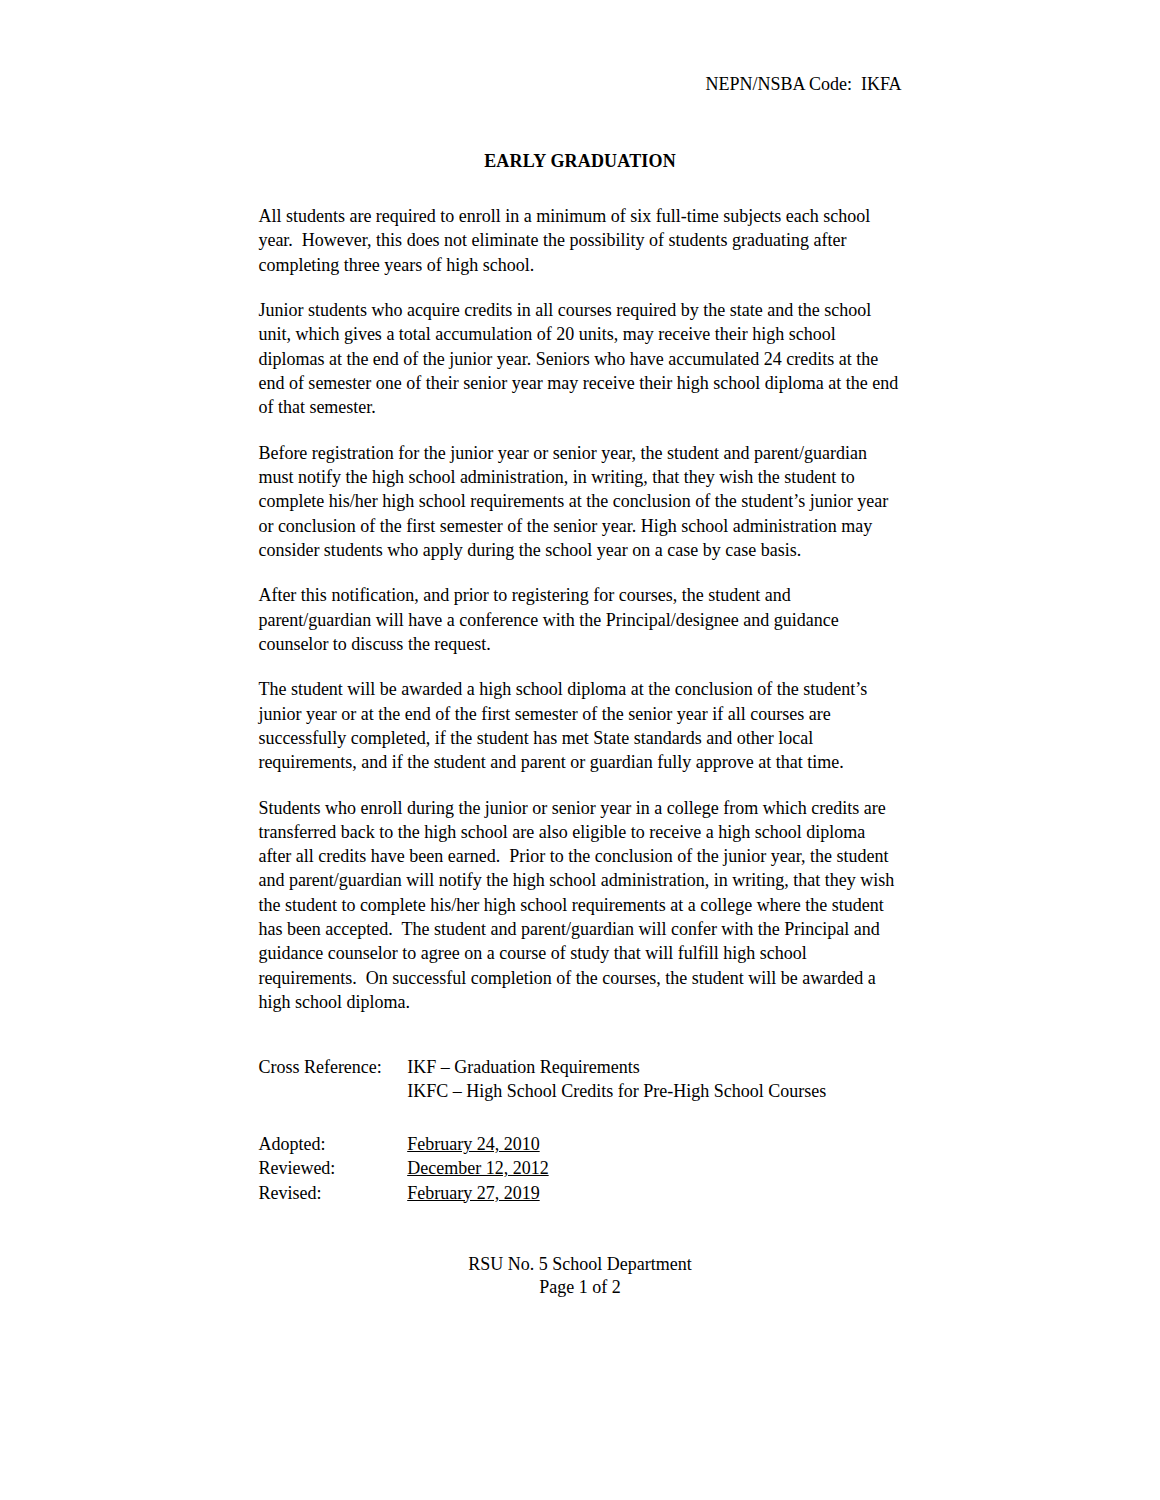NEPN/NSBA Code: IKFA
EARLY GRADUATION
All students are required to enroll in a minimum of six full-time subjects each school year. However, this does not eliminate the possibility of students graduating after completing three years of high school.
Junior students who acquire credits in all courses required by the state and the school unit, which gives a total accumulation of 20 units, may receive their high school diplomas at the end of the junior year. Seniors who have accumulated 24 credits at the end of semester one of their senior year may receive their high school diploma at the end of that semester.
Before registration for the junior year or senior year, the student and parent/guardian must notify the high school administration, in writing, that they wish the student to complete his/her high school requirements at the conclusion of the student’s junior year or conclusion of the first semester of the senior year. High school administration may consider students who apply during the school year on a case by case basis.
After this notification, and prior to registering for courses, the student and parent/guardian will have a conference with the Principal/designee and guidance counselor to discuss the request.
The student will be awarded a high school diploma at the conclusion of the student’s junior year or at the end of the first semester of the senior year if all courses are successfully completed, if the student has met State standards and other local requirements, and if the student and parent or guardian fully approve at that time.
Students who enroll during the junior or senior year in a college from which credits are transferred back to the high school are also eligible to receive a high school diploma after all credits have been earned. Prior to the conclusion of the junior year, the student and parent/guardian will notify the high school administration, in writing, that they wish the student to complete his/her high school requirements at a college where the student has been accepted. The student and parent/guardian will confer with the Principal and guidance counselor to agree on a course of study that will fulfill high school requirements. On successful completion of the courses, the student will be awarded a high school diploma.
| Cross Reference: | IKF – Graduation Requirements |
| | IKFC – High School Credits for Pre-High School Courses |
| Adopted: | February 24, 2010 |
| Reviewed: | December 12, 2012 |
| Revised: | February 27, 2019 |
RSU No. 5 School Department
Page 1 of 2